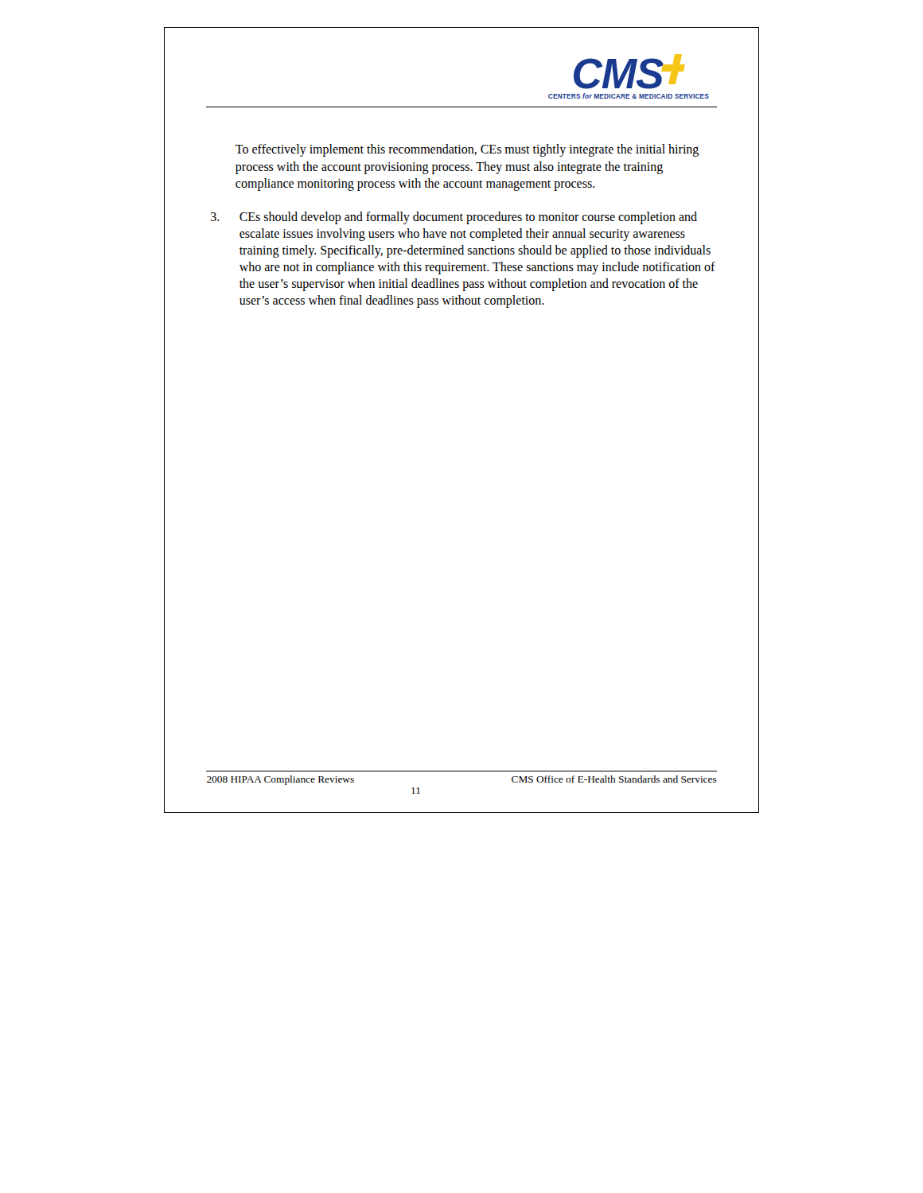CMS
CENTERS for MEDICARE & MEDICAID SERVICES
To effectively implement this recommendation, CEs must tightly integrate the initial hiring process with the account provisioning process. They must also integrate the training compliance monitoring process with the account management process.
3. CEs should develop and formally document procedures to monitor course completion and escalate issues involving users who have not completed their annual security awareness training timely. Specifically, pre-determined sanctions should be applied to those individuals who are not in compliance with this requirement. These sanctions may include notification of the user’s supervisor when initial deadlines pass without completion and revocation of the user’s access when final deadlines pass without completion.
2008 HIPAA Compliance Reviews
CMS Office of E-Health Standards and Services
11